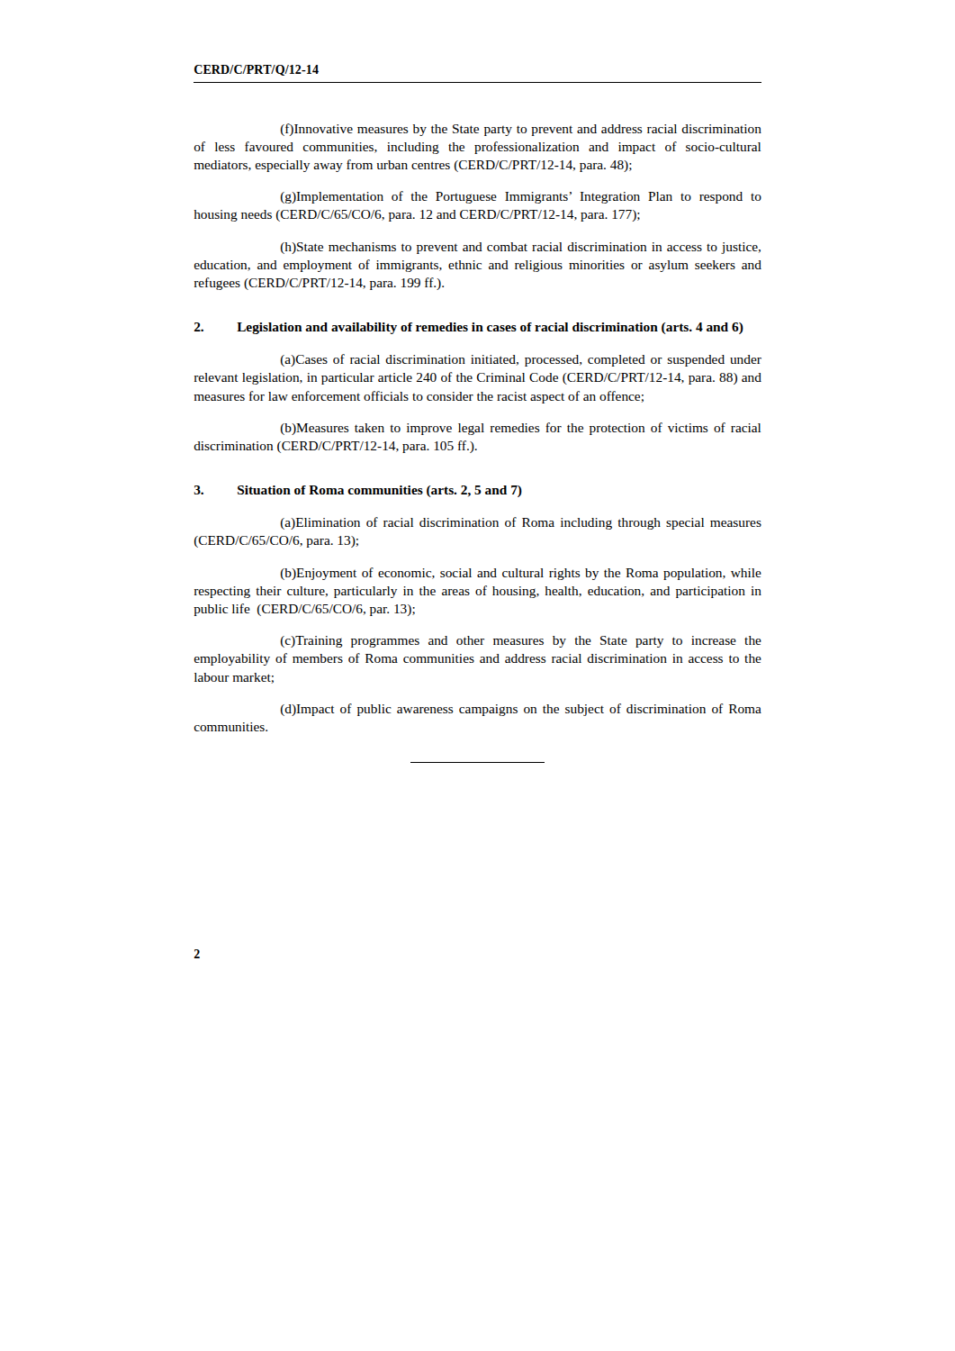CERD/C/PRT/Q/12-14
(f) Innovative measures by the State party to prevent and address racial discrimination of less favoured communities, including the professionalization and impact of socio-cultural mediators, especially away from urban centres (CERD/C/PRT/12-14, para. 48);
(g) Implementation of the Portuguese Immigrants’ Integration Plan to respond to housing needs (CERD/C/65/CO/6, para. 12 and CERD/C/PRT/12-14, para. 177);
(h) State mechanisms to prevent and combat racial discrimination in access to justice, education, and employment of immigrants, ethnic and religious minorities or asylum seekers and refugees (CERD/C/PRT/12-14, para. 199 ff.).
2. Legislation and availability of remedies in cases of racial discrimination (arts. 4 and 6)
(a) Cases of racial discrimination initiated, processed, completed or suspended under relevant legislation, in particular article 240 of the Criminal Code (CERD/C/PRT/12-14, para. 88) and measures for law enforcement officials to consider the racist aspect of an offence;
(b) Measures taken to improve legal remedies for the protection of victims of racial discrimination (CERD/C/PRT/12-14, para. 105 ff.).
3. Situation of Roma communities (arts. 2, 5 and 7)
(a) Elimination of racial discrimination of Roma including through special measures (CERD/C/65/CO/6, para. 13);
(b) Enjoyment of economic, social and cultural rights by the Roma population, while respecting their culture, particularly in the areas of housing, health, education, and participation in public life (CERD/C/65/CO/6, par. 13);
(c) Training programmes and other measures by the State party to increase the employability of members of Roma communities and address racial discrimination in access to the labour market;
(d) Impact of public awareness campaigns on the subject of discrimination of Roma communities.
2